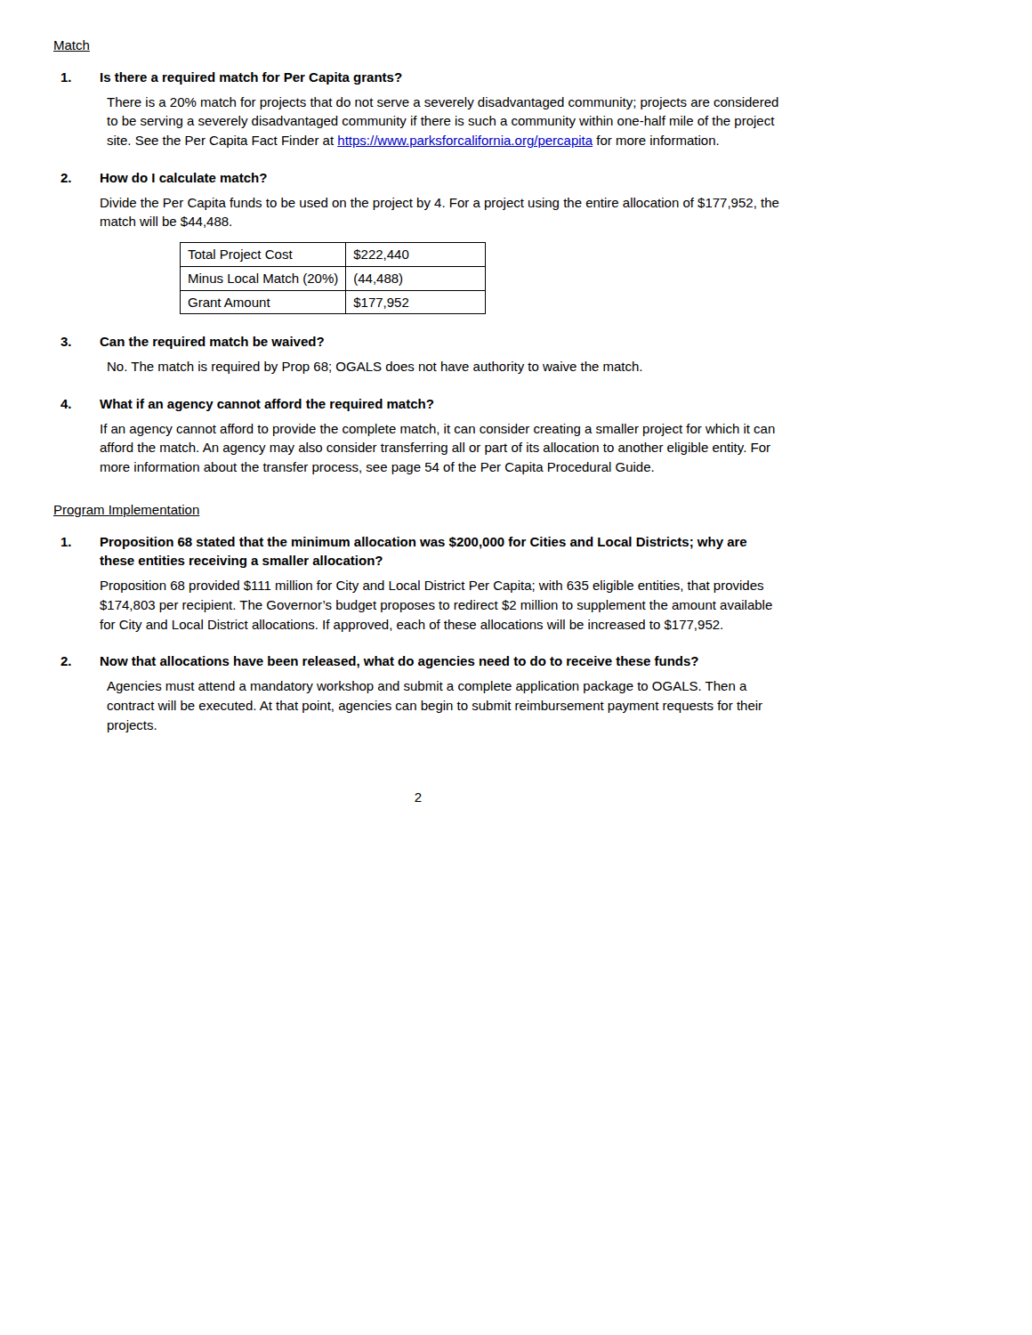Match
Is there a required match for Per Capita grants?
There is a 20% match for projects that do not serve a severely disadvantaged community; projects are considered to be serving a severely disadvantaged community if there is such a community within one-half mile of the project site. See the Per Capita Fact Finder at https://www.parksforcalifornia.org/percapita for more information.
How do I calculate match?
Divide the Per Capita funds to be used on the project by 4. For a project using the entire allocation of $177,952, the match will be $44,488.
| Total Project Cost | $222,440 |
| Minus Local Match (20%) | (44,488) |
| Grant Amount | $177,952 |
Can the required match be waived?
No. The match is required by Prop 68; OGALS does not have authority to waive the match.
What if an agency cannot afford the required match?
If an agency cannot afford to provide the complete match, it can consider creating a smaller project for which it can afford the match. An agency may also consider transferring all or part of its allocation to another eligible entity. For more information about the transfer process, see page 54 of the Per Capita Procedural Guide.
Program Implementation
Proposition 68 stated that the minimum allocation was $200,000 for Cities and Local Districts; why are these entities receiving a smaller allocation?
Proposition 68 provided $111 million for City and Local District Per Capita; with 635 eligible entities, that provides $174,803 per recipient. The Governor’s budget proposes to redirect $2 million to supplement the amount available for City and Local District allocations. If approved, each of these allocations will be increased to $177,952.
Now that allocations have been released, what do agencies need to do to receive these funds?
Agencies must attend a mandatory workshop and submit a complete application package to OGALS. Then a contract will be executed. At that point, agencies can begin to submit reimbursement payment requests for their projects.
2